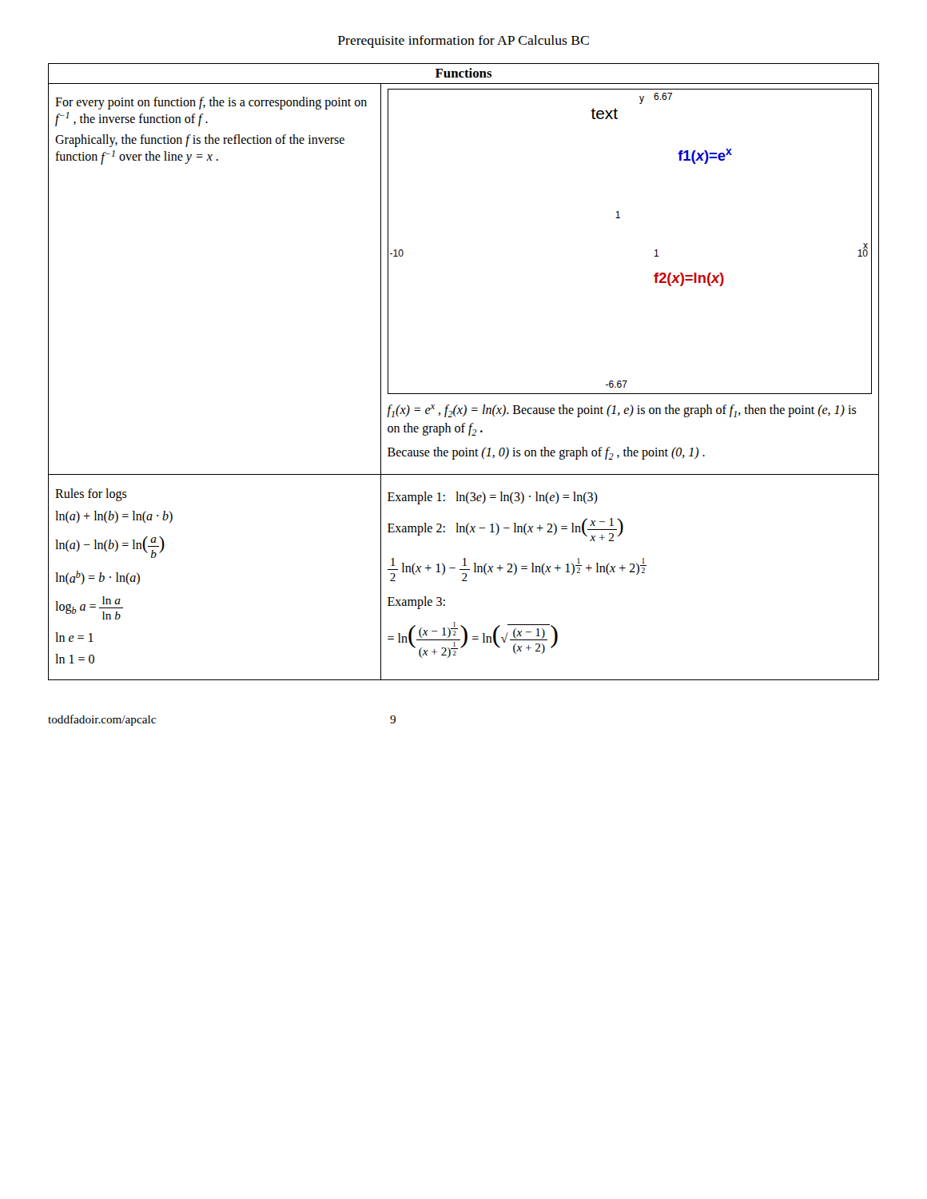Prerequisite information for AP Calculus BC
| Functions |
| --- |
| For every point on function f , the is a corresponding point on f −1 , the inverse function of f . Graphically, the function f is the reflection of the inverse function f −1 over the line y = x . | 6.67 y text f1( x )=e x 1 -10 1 10 x f2( x )=ln( x ) -6.67 f 1 (x) = e x , f 2 (x) = ln(x) . Because the point (1, e) is on the graph of f 1 , then the point (e, 1) is on the graph of f 2 . Because the point (1, 0) is on the graph of f 2 , the point (0, 1) . |
| Rules for logs ln( a ) + ln( b ) = ln( a · b ) ln( a ) − ln( b ) = ln ( a b ) ln( a b ) = b · ln( a ) log b a = ln a ln b ln e = 1 ln 1 = 0 | Example 1: ln(3 e ) = ln(3) · ln( e ) = ln(3) Example 2: ln( x − 1) − ln( x + 2) = ln ( x − 1 x + 2 ) 1 2 ln( x + 1) − 1 2 ln( x + 2) = ln( x + 1) 1 2 + ln( x + 2) 1 2 Example 3: = ln ( ( x − 1) 1 2 ( x + 2) 1 2 ) = ln ( √ ( x − 1) ( x + 2) ) |
toddfadoir.com/apcalc
9